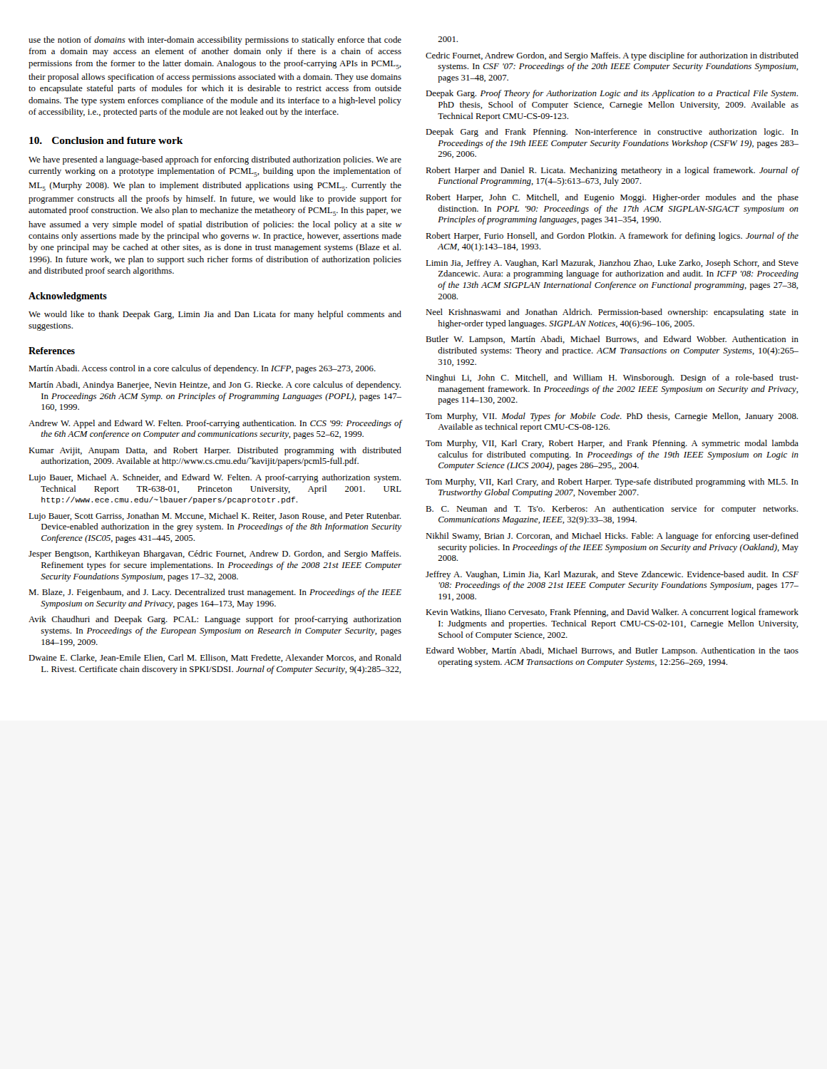use the notion of domains with inter-domain accessibility permissions to statically enforce that code from a domain may access an element of another domain only if there is a chain of access permissions from the former to the latter domain. Analogous to the proof-carrying APIs in PCML5, their proposal allows specification of access permissions associated with a domain. They use domains to encapsulate stateful parts of modules for which it is desirable to restrict access from outside domains. The type system enforces compliance of the module and its interface to a high-level policy of accessibility, i.e., protected parts of the module are not leaked out by the interface.
10. Conclusion and future work
We have presented a language-based approach for enforcing distributed authorization policies. We are currently working on a prototype implementation of PCML5, building upon the implementation of ML5 (Murphy 2008). We plan to implement distributed applications using PCML5. Currently the programmer constructs all the proofs by himself. In future, we would like to provide support for automated proof construction. We also plan to mechanize the metatheory of PCML5. In this paper, we have assumed a very simple model of spatial distribution of policies: the local policy at a site w contains only assertions made by the principal who governs w. In practice, however, assertions made by one principal may be cached at other sites, as is done in trust management systems (Blaze et al. 1996). In future work, we plan to support such richer forms of distribution of authorization policies and distributed proof search algorithms.
Acknowledgments
We would like to thank Deepak Garg, Limin Jia and Dan Licata for many helpful comments and suggestions.
References
Martín Abadi. Access control in a core calculus of dependency. In ICFP, pages 263–273, 2006.
Martín Abadi, Anindya Banerjee, Nevin Heintze, and Jon G. Riecke. A core calculus of dependency. In Proceedings 26th ACM Symp. on Principles of Programming Languages (POPL), pages 147–160, 1999.
Andrew W. Appel and Edward W. Felten. Proof-carrying authentication. In CCS '99: Proceedings of the 6th ACM conference on Computer and communications security, pages 52–62, 1999.
Kumar Avijit, Anupam Datta, and Robert Harper. Distributed programming with distributed authorization, 2009. Available at http://www.cs.cmu.edu/˜kavijit/papers/pcml5-full.pdf.
Lujo Bauer, Michael A. Schneider, and Edward W. Felten. A proof-carrying authorization system. Technical Report TR-638-01, Princeton University, April 2001. URL http://www.ece.cmu.edu/~lbauer/papers/pcaprototr.pdf.
Lujo Bauer, Scott Garriss, Jonathan M. Mccune, Michael K. Reiter, Jason Rouse, and Peter Rutenbar. Device-enabled authorization in the grey system. In Proceedings of the 8th Information Security Conference (ISC05, pages 431–445, 2005.
Jesper Bengtson, Karthikeyan Bhargavan, Cédric Fournet, Andrew D. Gordon, and Sergio Maffeis. Refinement types for secure implementations. In Proceedings of the 2008 21st IEEE Computer Security Foundations Symposium, pages 17–32, 2008.
M. Blaze, J. Feigenbaum, and J. Lacy. Decentralized trust management. In Proceedings of the IEEE Symposium on Security and Privacy, pages 164–173, May 1996.
Avik Chaudhuri and Deepak Garg. PCAL: Language support for proof-carrying authorization systems. In Proceedings of the European Symposium on Research in Computer Security, pages 184–199, 2009.
Dwaine E. Clarke, Jean-Emile Elien, Carl M. Ellison, Matt Fredette, Alexander Morcos, and Ronald L. Rivest. Certificate chain discovery in SPKI/SDSI. Journal of Computer Security, 9(4):285–322, 2001.
Cedric Fournet, Andrew Gordon, and Sergio Maffeis. A type discipline for authorization in distributed systems. In CSF '07: Proceedings of the 20th IEEE Computer Security Foundations Symposium, pages 31–48, 2007.
Deepak Garg. Proof Theory for Authorization Logic and its Application to a Practical File System. PhD thesis, School of Computer Science, Carnegie Mellon University, 2009. Available as Technical Report CMU-CS-09-123.
Deepak Garg and Frank Pfenning. Non-interference in constructive authorization logic. In Proceedings of the 19th IEEE Computer Security Foundations Workshop (CSFW 19), pages 283–296, 2006.
Robert Harper and Daniel R. Licata. Mechanizing metatheory in a logical framework. Journal of Functional Programming, 17(4–5):613–673, July 2007.
Robert Harper, John C. Mitchell, and Eugenio Moggi. Higher-order modules and the phase distinction. In POPL '90: Proceedings of the 17th ACM SIGPLAN-SIGACT symposium on Principles of programming languages, pages 341–354, 1990.
Robert Harper, Furio Honsell, and Gordon Plotkin. A framework for defining logics. Journal of the ACM, 40(1):143–184, 1993.
Limin Jia, Jeffrey A. Vaughan, Karl Mazurak, Jianzhou Zhao, Luke Zarko, Joseph Schorr, and Steve Zdancewic. Aura: a programming language for authorization and audit. In ICFP '08: Proceeding of the 13th ACM SIGPLAN International Conference on Functional programming, pages 27–38, 2008.
Neel Krishnaswami and Jonathan Aldrich. Permission-based ownership: encapsulating state in higher-order typed languages. SIGPLAN Notices, 40(6):96–106, 2005.
Butler W. Lampson, Martín Abadi, Michael Burrows, and Edward Wobber. Authentication in distributed systems: Theory and practice. ACM Transactions on Computer Systems, 10(4):265–310, 1992.
Ninghui Li, John C. Mitchell, and William H. Winsborough. Design of a role-based trust-management framework. In Proceedings of the 2002 IEEE Symposium on Security and Privacy, pages 114–130, 2002.
Tom Murphy, VII. Modal Types for Mobile Code. PhD thesis, Carnegie Mellon, January 2008. Available as technical report CMU-CS-08-126.
Tom Murphy, VII, Karl Crary, Robert Harper, and Frank Pfenning. A symmetric modal lambda calculus for distributed computing. In Proceedings of the 19th IEEE Symposium on Logic in Computer Science (LICS 2004), pages 286–295,, 2004.
Tom Murphy, VII, Karl Crary, and Robert Harper. Type-safe distributed programming with ML5. In Trustworthy Global Computing 2007, November 2007.
B. C. Neuman and T. Ts'o. Kerberos: An authentication service for computer networks. Communications Magazine, IEEE, 32(9):33–38, 1994.
Nikhil Swamy, Brian J. Corcoran, and Michael Hicks. Fable: A language for enforcing user-defined security policies. In Proceedings of the IEEE Symposium on Security and Privacy (Oakland), May 2008.
Jeffrey A. Vaughan, Limin Jia, Karl Mazurak, and Steve Zdancewic. Evidence-based audit. In CSF '08: Proceedings of the 2008 21st IEEE Computer Security Foundations Symposium, pages 177–191, 2008.
Kevin Watkins, Iliano Cervesato, Frank Pfenning, and David Walker. A concurrent logical framework I: Judgments and properties. Technical Report CMU-CS-02-101, Carnegie Mellon University, School of Computer Science, 2002.
Edward Wobber, Martín Abadi, Michael Burrows, and Butler Lampson. Authentication in the taos operating system. ACM Transactions on Computer Systems, 12:256–269, 1994.